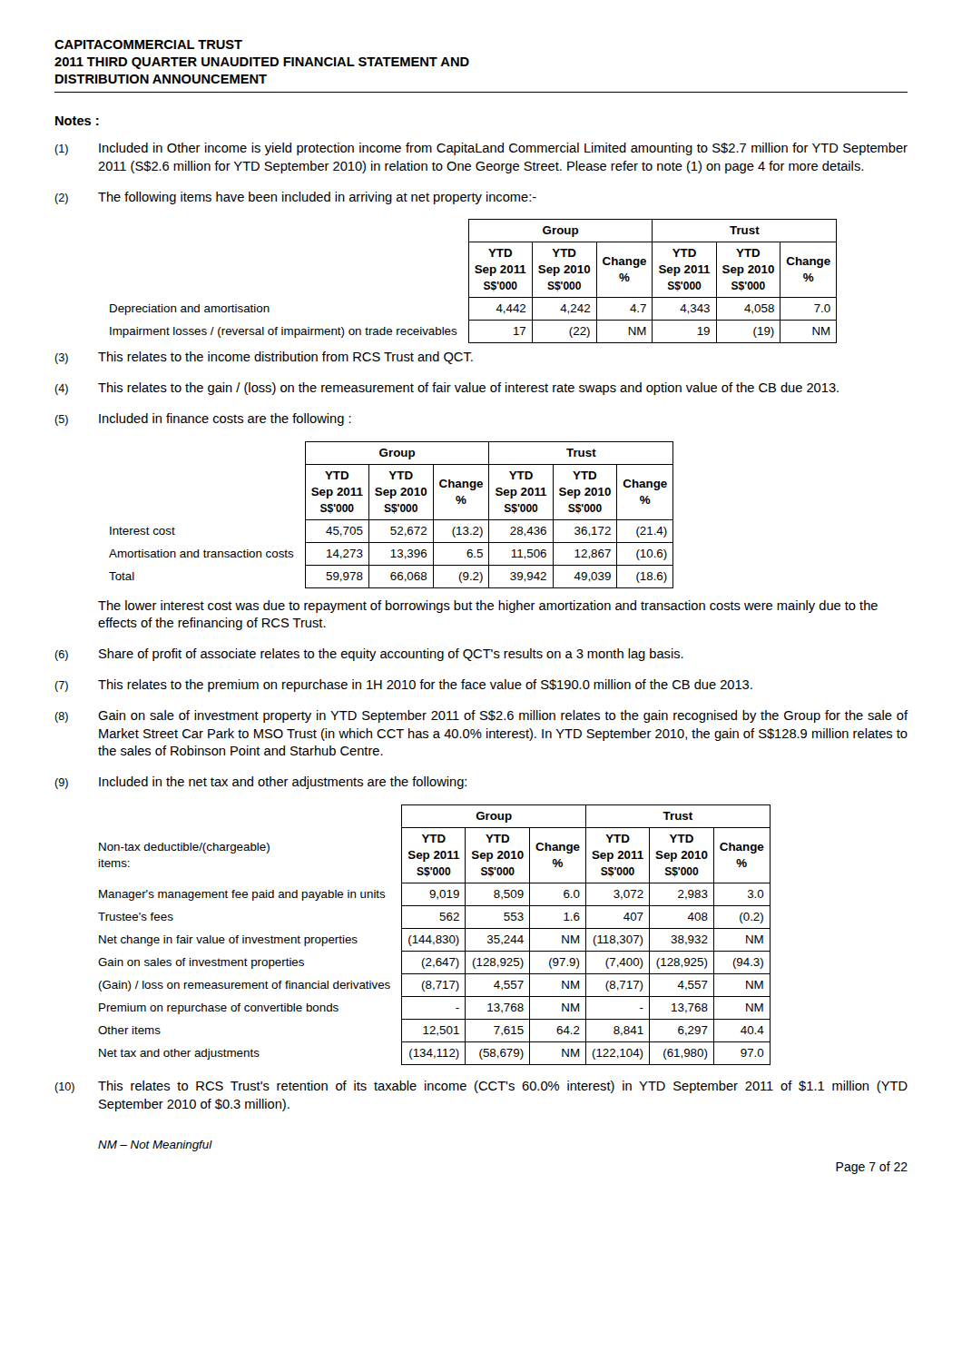CAPITACOMMERCIAL TRUST
2011 THIRD QUARTER UNAUDITED FINANCIAL STATEMENT AND
DISTRIBUTION ANNOUNCEMENT
Notes :
(1)
Included in Other income is yield protection income from CapitaLand Commercial Limited amounting to S$2.7 million for YTD September 2011 (S$2.6 million for YTD September 2010) in relation to One George Street. Please refer to note (1) on page 4 for more details.
(2)
The following items have been included in arriving at net property income:-
| | Group | Trust |
| | YTD Sep 2011 S$'000 | YTD Sep 2010 S$'000 | Change % | YTD Sep 2011 S$'000 | YTD Sep 2010 S$'000 | Change % |
| Depreciation and amortisation | 4,442 | 4,242 | 4.7 | 4,343 | 4,058 | 7.0 |
| Impairment losses / (reversal of impairment) on trade receivables | 17 | (22) | NM | 19 | (19) | NM |
(3)
This relates to the income distribution from RCS Trust and QCT.
(4)
This relates to the gain / (loss) on the remeasurement of fair value of interest rate swaps and option value of the CB due 2013.
(5)
Included in finance costs are the following :
| | Group | Trust |
| | YTD Sep 2011 S$'000 | YTD Sep 2010 S$'000 | Change % | YTD Sep 2011 S$'000 | YTD Sep 2010 S$'000 | Change % |
| Interest cost | 45,705 | 52,672 | (13.2) | 28,436 | 36,172 | (21.4) |
| Amortisation and transaction costs | 14,273 | 13,396 | 6.5 | 11,506 | 12,867 | (10.6) |
| Total | 59,978 | 66,068 | (9.2) | 39,942 | 49,039 | (18.6) |
The lower interest cost was due to repayment of borrowings but the higher amortization and transaction costs were mainly due to the effects of the refinancing of RCS Trust.
(6)
Share of profit of associate relates to the equity accounting of QCT's results on a 3 month lag basis.
(7)
This relates to the premium on repurchase in 1H 2010 for the face value of S$190.0 million of the CB due 2013.
(8)
Gain on sale of investment property in YTD September 2011 of S$2.6 million relates to the gain recognised by the Group for the sale of Market Street Car Park to MSO Trust (in which CCT has a 40.0% interest). In YTD September 2010, the gain of S$128.9 million relates to the sales of Robinson Point and Starhub Centre.
(9)
Included in the net tax and other adjustments are the following:
| | Group | Trust |
| Non-tax deductible/(chargeable) items: | YTD Sep 2011 S$'000 | YTD Sep 2010 S$'000 | Change % | YTD Sep 2011 S$'000 | YTD Sep 2010 S$'000 | Change % |
| Manager's management fee paid and payable in units | 9,019 | 8,509 | 6.0 | 3,072 | 2,983 | 3.0 |
| Trustee's fees | 562 | 553 | 1.6 | 407 | 408 | (0.2) |
| Net change in fair value of investment properties | (144,830) | 35,244 | NM | (118,307) | 38,932 | NM |
| Gain on sales of investment properties | (2,647) | (128,925) | (97.9) | (7,400) | (128,925) | (94.3) |
| (Gain) / loss on remeasurement of financial derivatives | (8,717) | 4,557 | NM | (8,717) | 4,557 | NM |
| Premium on repurchase of convertible bonds | - | 13,768 | NM | - | 13,768 | NM |
| Other items | 12,501 | 7,615 | 64.2 | 8,841 | 6,297 | 40.4 |
| Net tax and other adjustments | (134,112) | (58,679) | NM | (122,104) | (61,980) | 97.0 |
(10)
This relates to RCS Trust's retention of its taxable income (CCT's 60.0% interest) in YTD September 2011 of $1.1 million (YTD September 2010 of $0.3 million).
NM – Not Meaningful
Page 7 of 22